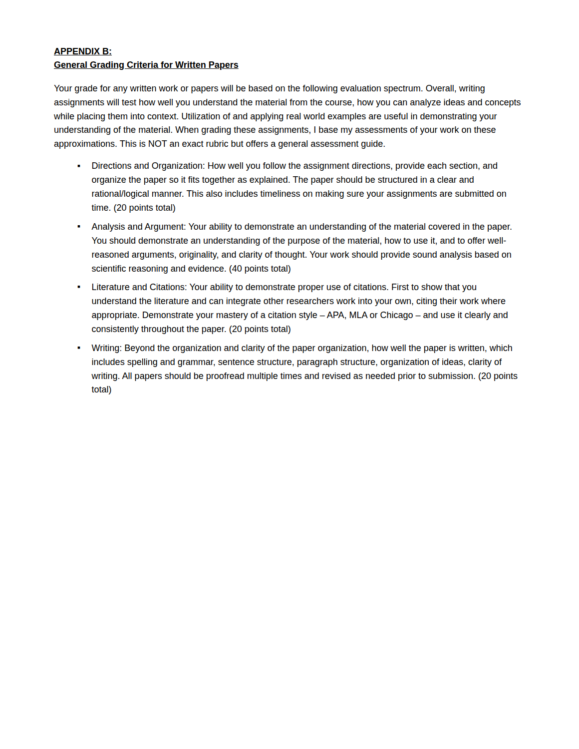APPENDIX B:
General Grading Criteria for Written Papers
Your grade for any written work or papers will be based on the following evaluation spectrum. Overall, writing assignments will test how well you understand the material from the course, how you can analyze ideas and concepts while placing them into context. Utilization of and applying real world examples are useful in demonstrating your understanding of the material. When grading these assignments, I base my assessments of your work on these approximations. This is NOT an exact rubric but offers a general assessment guide.
Directions and Organization: How well you follow the assignment directions, provide each section, and organize the paper so it fits together as explained. The paper should be structured in a clear and rational/logical manner. This also includes timeliness on making sure your assignments are submitted on time. (20 points total)
Analysis and Argument: Your ability to demonstrate an understanding of the material covered in the paper. You should demonstrate an understanding of the purpose of the material, how to use it, and to offer well-reasoned arguments, originality, and clarity of thought. Your work should provide sound analysis based on scientific reasoning and evidence. (40 points total)
Literature and Citations: Your ability to demonstrate proper use of citations. First to show that you understand the literature and can integrate other researchers work into your own, citing their work where appropriate. Demonstrate your mastery of a citation style – APA, MLA or Chicago – and use it clearly and consistently throughout the paper. (20 points total)
Writing: Beyond the organization and clarity of the paper organization, how well the paper is written, which includes spelling and grammar, sentence structure, paragraph structure, organization of ideas, clarity of writing. All papers should be proofread multiple times and revised as needed prior to submission. (20 points total)